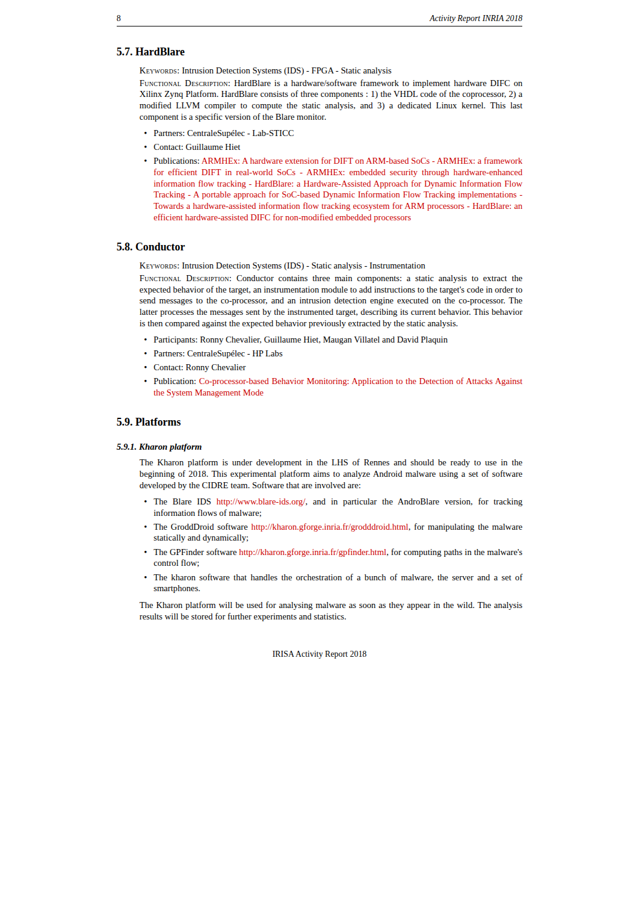8 Activity Report INRIA 2018
5.7. HardBlare
Keywords: Intrusion Detection Systems (IDS) - FPGA - Static analysis
Functional Description: HardBlare is a hardware/software framework to implement hardware DIFC on Xilinx Zynq Platform. HardBlare consists of three components : 1) the VHDL code of the coprocessor, 2) a modified LLVM compiler to compute the static analysis, and 3) a dedicated Linux kernel. This last component is a specific version of the Blare monitor.
Partners: CentraleSupélec - Lab-STICC
Contact: Guillaume Hiet
Publications: ARMHEx: A hardware extension for DIFT on ARM-based SoCs - ARMHEx: a framework for efficient DIFT in real-world SoCs - ARMHEx: embedded security through hardware-enhanced information flow tracking - HardBlare: a Hardware-Assisted Approach for Dynamic Information Flow Tracking - A portable approach for SoC-based Dynamic Information Flow Tracking implementations - Towards a hardware-assisted information flow tracking ecosystem for ARM processors - HardBlare: an efficient hardware-assisted DIFC for non-modified embedded processors
5.8. Conductor
Keywords: Intrusion Detection Systems (IDS) - Static analysis - Instrumentation
Functional Description: Conductor contains three main components: a static analysis to extract the expected behavior of the target, an instrumentation module to add instructions to the target's code in order to send messages to the co-processor, and an intrusion detection engine executed on the co-processor. The latter processes the messages sent by the instrumented target, describing its current behavior. This behavior is then compared against the expected behavior previously extracted by the static analysis.
Participants: Ronny Chevalier, Guillaume Hiet, Maugan Villatel and David Plaquin
Partners: CentraleSupélec - HP Labs
Contact: Ronny Chevalier
Publication: Co-processor-based Behavior Monitoring: Application to the Detection of Attacks Against the System Management Mode
5.9. Platforms
5.9.1. Kharon platform
The Kharon platform is under development in the LHS of Rennes and should be ready to use in the beginning of 2018. This experimental platform aims to analyze Android malware using a set of software developed by the CIDRE team. Software that are involved are:
The Blare IDS http://www.blare-ids.org/, and in particular the AndroBlare version, for tracking information flows of malware;
The GroddDroid software http://kharon.gforge.inria.fr/grodddroid.html, for manipulating the malware statically and dynamically;
The GPFinder software http://kharon.gforge.inria.fr/gpfinder.html, for computing paths in the malware's control flow;
The kharon software that handles the orchestration of a bunch of malware, the server and a set of smartphones.
The Kharon platform will be used for analysing malware as soon as they appear in the wild. The analysis results will be stored for further experiments and statistics.
IRISA Activity Report 2018